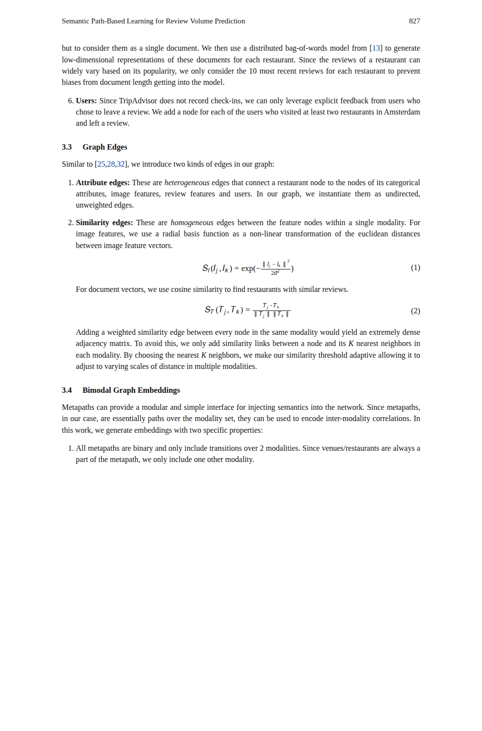Semantic Path-Based Learning for Review Volume Prediction 827
but to consider them as a single document. We then use a distributed bag-of-words model from [13] to generate low-dimensional representations of these documents for each restaurant. Since the reviews of a restaurant can widely vary based on its popularity, we only consider the 10 most recent reviews for each restaurant to prevent biases from document length getting into the model.
Users: Since TripAdvisor does not record check-ins, we can only leverage explicit feedback from users who chose to leave a review. We add a node for each of the users who visited at least two restaurants in Amsterdam and left a review.
3.3 Graph Edges
Similar to [25,28,32], we introduce two kinds of edges in our graph:
Attribute edges: These are heterogeneous edges that connect a restaurant node to the nodes of its categorical attributes, image features, review features and users. In our graph, we instantiate them as undirected, unweighted edges.
Similarity edges: These are homogeneous edges between the feature nodes within a single modality. For image features, we use a radial basis function as a non-linear transformation of the euclidean distances between image feature vectors.
SI (Ij,Ik) = exp ( − ∥Ij−Ik∥ 2 2σ2 )
(1)
For document vectors, we use cosine similarity to find restaurants with similar reviews.
ST (Tj,Tk) = Tj⋅Tk ∥Tj∥∥Tk∥
(2)
Adding a weighted similarity edge between every node in the same modality would yield an extremely dense adjacency matrix. To avoid this, we only add similarity links between a node and its K nearest neighbors in each modality. By choosing the nearest K neighbors, we make our similarity threshold adaptive allowing it to adjust to varying scales of distance in multiple modalities.
3.4 Bimodal Graph Embeddings
Metapaths can provide a modular and simple interface for injecting semantics into the network. Since metapaths, in our case, are essentially paths over the modality set, they can be used to encode inter-modality correlations. In this work, we generate embeddings with two specific properties:
All metapaths are binary and only include transitions over 2 modalities. Since venues/restaurants are always a part of the metapath, we only include one other modality.